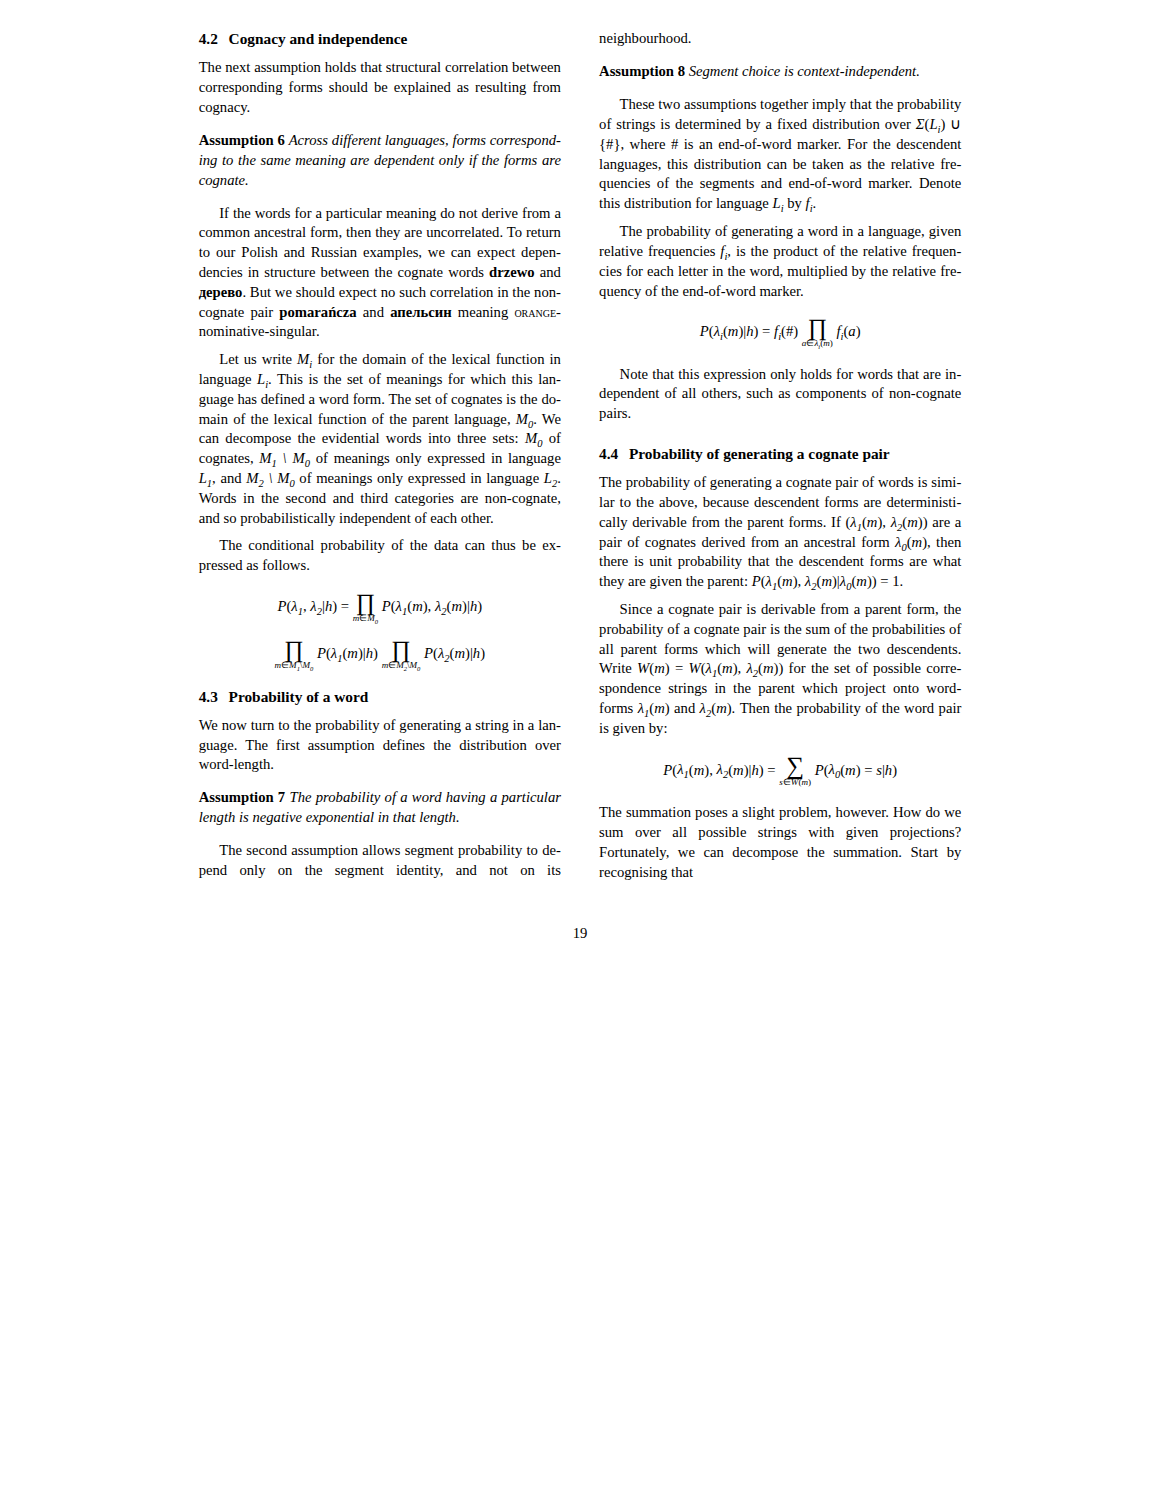4.2 Cognacy and independence
The next assumption holds that structural correlation between corresponding forms should be explained as resulting from cognacy.
Assumption 6 Across different languages, forms corresponding to the same meaning are dependent only if the forms are cognate.
If the words for a particular meaning do not derive from a common ancestral form, then they are uncorrelated. To return to our Polish and Russian examples, we can expect dependencies in structure between the cognate words drzewo and дерево. But we should expect no such correlation in the non-cognate pair pomarańcza and апельсин meaning orange-nominative-singular.
Let us write Mi for the domain of the lexical function in language Li. This is the set of meanings for which this language has defined a word form. The set of cognates is the domain of the lexical function of the parent language, M0. We can decompose the evidential words into three sets: M0 of cognates, M1 \ M0 of meanings only expressed in language L1, and M2 \ M0 of meanings only expressed in language L2. Words in the second and third categories are non-cognate, and so probabilistically independent of each other.
The conditional probability of the data can thus be expressed as follows.
P(λ1, λ2|h) = ∏m∈M0 P(λ1(m), λ2(m)|h)
∏m∈M1\M0 P(λ1(m)|h) ∏m∈M2\M0 P(λ2(m)|h)
4.3 Probability of a word
We now turn to the probability of generating a string in a language. The first assumption defines the distribution over word-length.
Assumption 7 The probability of a word having a particular length is negative exponential in that length.
The second assumption allows segment probability to depend only on the segment identity, and not on its neighbourhood.
Assumption 8 Segment choice is context-independent.
These two assumptions together imply that the probability of strings is determined by a fixed distribution over Σ(Li) ∪ {#}, where # is an end-of-word marker. For the descendent languages, this distribution can be taken as the relative frequencies of the segments and end-of-word marker. Denote this distribution for language Li by fi.
The probability of generating a word in a language, given relative frequencies fi, is the product of the relative frequencies for each letter in the word, multiplied by the relative frequency of the end-of-word marker.
P(λi(m)|h) = fi(#) ∏a∈λi(m) fi(a)
Note that this expression only holds for words that are independent of all others, such as components of non-cognate pairs.
4.4 Probability of generating a cognate pair
The probability of generating a cognate pair of words is similar to the above, because descendent forms are deterministically derivable from the parent forms. If (λ1(m), λ2(m)) are a pair of cognates derived from an ancestral form λ0(m), then there is unit probability that the descendent forms are what they are given the parent: P(λ1(m), λ2(m)|λ0(m)) = 1.
Since a cognate pair is derivable from a parent form, the probability of a cognate pair is the sum of the probabilities of all parent forms which will generate the two descendents. Write W(m) = W(λ1(m), λ2(m)) for the set of possible correspondence strings in the parent which project onto wordforms λ1(m) and λ2(m). Then the probability of the word pair is given by:
P(λ1(m), λ2(m)|h) = ∑s∈W(m) P(λ0(m) = s|h)
The summation poses a slight problem, however. How do we sum over all possible strings with given projections? Fortunately, we can decompose the summation. Start by recognising that
19